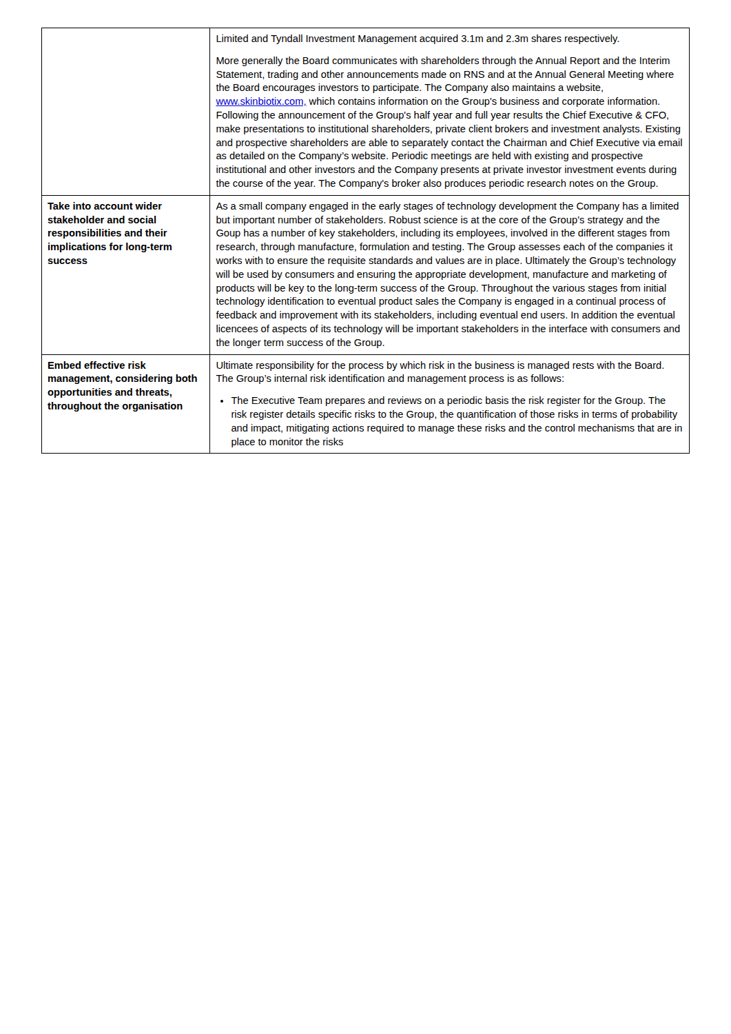| | Limited and Tyndall Investment Management acquired 3.1m and 2.3m shares respectively. More generally the Board communicates with shareholders through the Annual Report and the Interim Statement, trading and other announcements made on RNS and at the Annual General Meeting where the Board encourages investors to participate. The Company also maintains a website, www.skinbiotix.com, which contains information on the Group's business and corporate information. Following the announcement of the Group's half year and full year results the Chief Executive & CFO, make presentations to institutional shareholders, private client brokers and investment analysts. Existing and prospective shareholders are able to separately contact the Chairman and Chief Executive via email as detailed on the Company’s website. Periodic meetings are held with existing and prospective institutional and other investors and the Company presents at private investor investment events during the course of the year. The Company's broker also produces periodic research notes on the Group. |
| Take into account wider stakeholder and social responsibilities and their implications for long-term success | As a small company engaged in the early stages of technology development the Company has a limited but important number of stakeholders. Robust science is at the core of the Group’s strategy and the Goup has a number of key stakeholders, including its employees, involved in the different stages from research, through manufacture, formulation and testing. The Group assesses each of the companies it works with to ensure the requisite standards and values are in place. Ultimately the Group’s technology will be used by consumers and ensuring the appropriate development, manufacture and marketing of products will be key to the long-term success of the Group. Throughout the various stages from initial technology identification to eventual product sales the Company is engaged in a continual process of feedback and improvement with its stakeholders, including eventual end users. In addition the eventual licencees of aspects of its technology will be important stakeholders in the interface with consumers and the longer term success of the Group. |
| Embed effective risk management, considering both opportunities and threats, throughout the organisation | Ultimate responsibility for the process by which risk in the business is managed rests with the Board. The Group’s internal risk identification and management process is as follows: The Executive Team prepares and reviews on a periodic basis the risk register for the Group. The risk register details specific risks to the Group, the quantification of those risks in terms of probability and impact, mitigating actions required to manage these risks and the control mechanisms that are in place to monitor the risks |